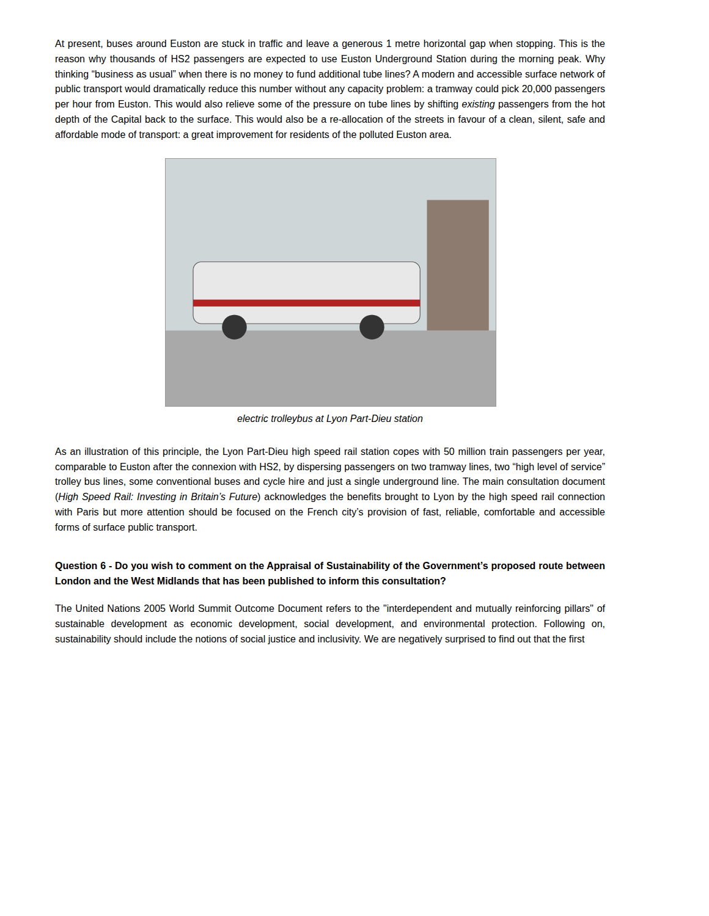At present, buses around Euston are stuck in traffic and leave a generous 1 metre horizontal gap when stopping. This is the reason why thousands of HS2 passengers are expected to use Euston Underground Station during the morning peak. Why thinking “business as usual” when there is no money to fund additional tube lines? A modern and accessible surface network of public transport would dramatically reduce this number without any capacity problem: a tramway could pick 20,000 passengers per hour from Euston. This would also relieve some of the pressure on tube lines by shifting existing passengers from the hot depth of the Capital back to the surface. This would also be a re-allocation of the streets in favour of a clean, silent, safe and affordable mode of transport: a great improvement for residents of the polluted Euston area.
electric trolleybus at Lyon Part-Dieu station
As an illustration of this principle, the Lyon Part-Dieu high speed rail station copes with 50 million train passengers per year, comparable to Euston after the connexion with HS2, by dispersing passengers on two tramway lines, two “high level of service” trolley bus lines, some conventional buses and cycle hire and just a single underground line. The main consultation document (High Speed Rail: Investing in Britain’s Future) acknowledges the benefits brought to Lyon by the high speed rail connection with Paris but more attention should be focused on the French city’s provision of fast, reliable, comfortable and accessible forms of surface public transport.
Question 6 - Do you wish to comment on the Appraisal of Sustainability of the Government’s proposed route between London and the West Midlands that has been published to inform this consultation?
The United Nations 2005 World Summit Outcome Document refers to the "interdependent and mutually reinforcing pillars" of sustainable development as economic development, social development, and environmental protection. Following on, sustainability should include the notions of social justice and inclusivity. We are negatively surprised to find out that the first